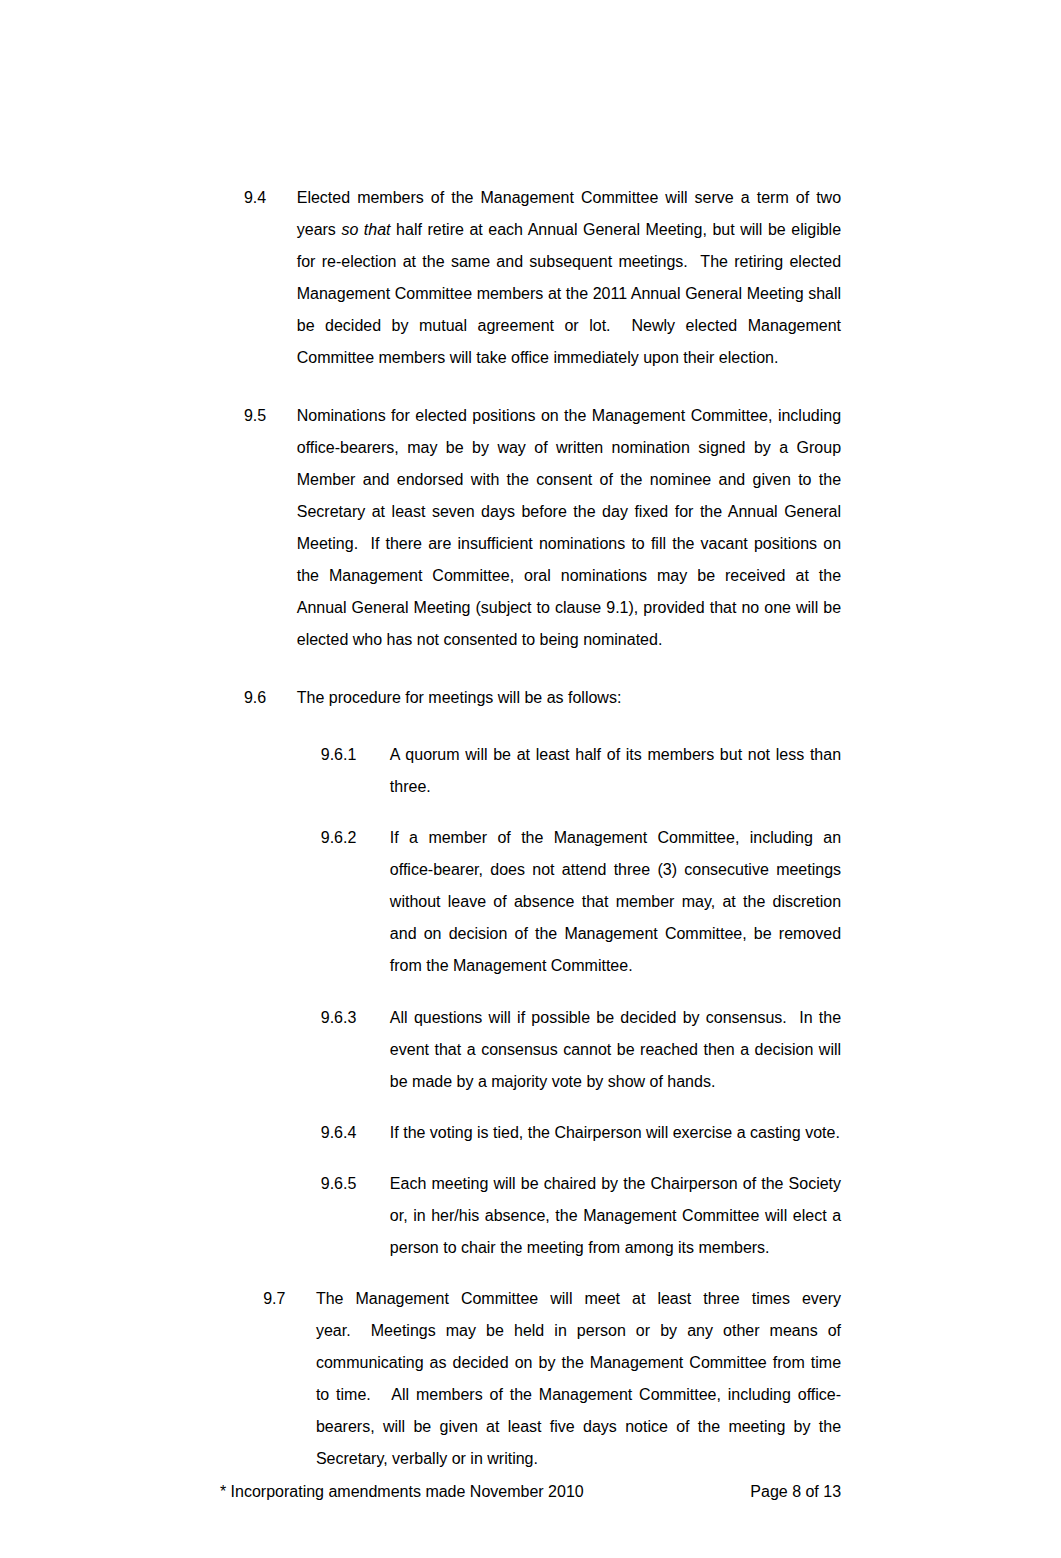9.4
Elected members of the Management Committee will serve a term of two years so that half retire at each Annual General Meeting, but will be eligible for re-election at the same and subsequent meetings. The retiring elected Management Committee members at the 2011 Annual General Meeting shall be decided by mutual agreement or lot. Newly elected Management Committee members will take office immediately upon their election.
9.5
Nominations for elected positions on the Management Committee, including office-bearers, may be by way of written nomination signed by a Group Member and endorsed with the consent of the nominee and given to the Secretary at least seven days before the day fixed for the Annual General Meeting. If there are insufficient nominations to fill the vacant positions on the Management Committee, oral nominations may be received at the Annual General Meeting (subject to clause 9.1), provided that no one will be elected who has not consented to being nominated.
9.6 The procedure for meetings will be as follows:
9.6.1
A quorum will be at least half of its members but not less than three.
9.6.2
If a member of the Management Committee, including an office-bearer, does not attend three (3) consecutive meetings without leave of absence that member may, at the discretion and on decision of the Management Committee, be removed from the Management Committee.
9.6.3
All questions will if possible be decided by consensus. In the event that a consensus cannot be reached then a decision will be made by a majority vote by show of hands.
9.6.4
If the voting is tied, the Chairperson will exercise a casting vote.
9.6.5
Each meeting will be chaired by the Chairperson of the Society or, in her/his absence, the Management Committee will elect a person to chair the meeting from among its members.
9.7
The Management Committee will meet at least three times every year. Meetings may be held in person or by any other means of communicating as decided on by the Management Committee from time to time. All members of the Management Committee, including office-bearers, will be given at least five days notice of the meeting by the Secretary, verbally or in writing.
* Incorporating amendments made November 2010 Page 8 of 13